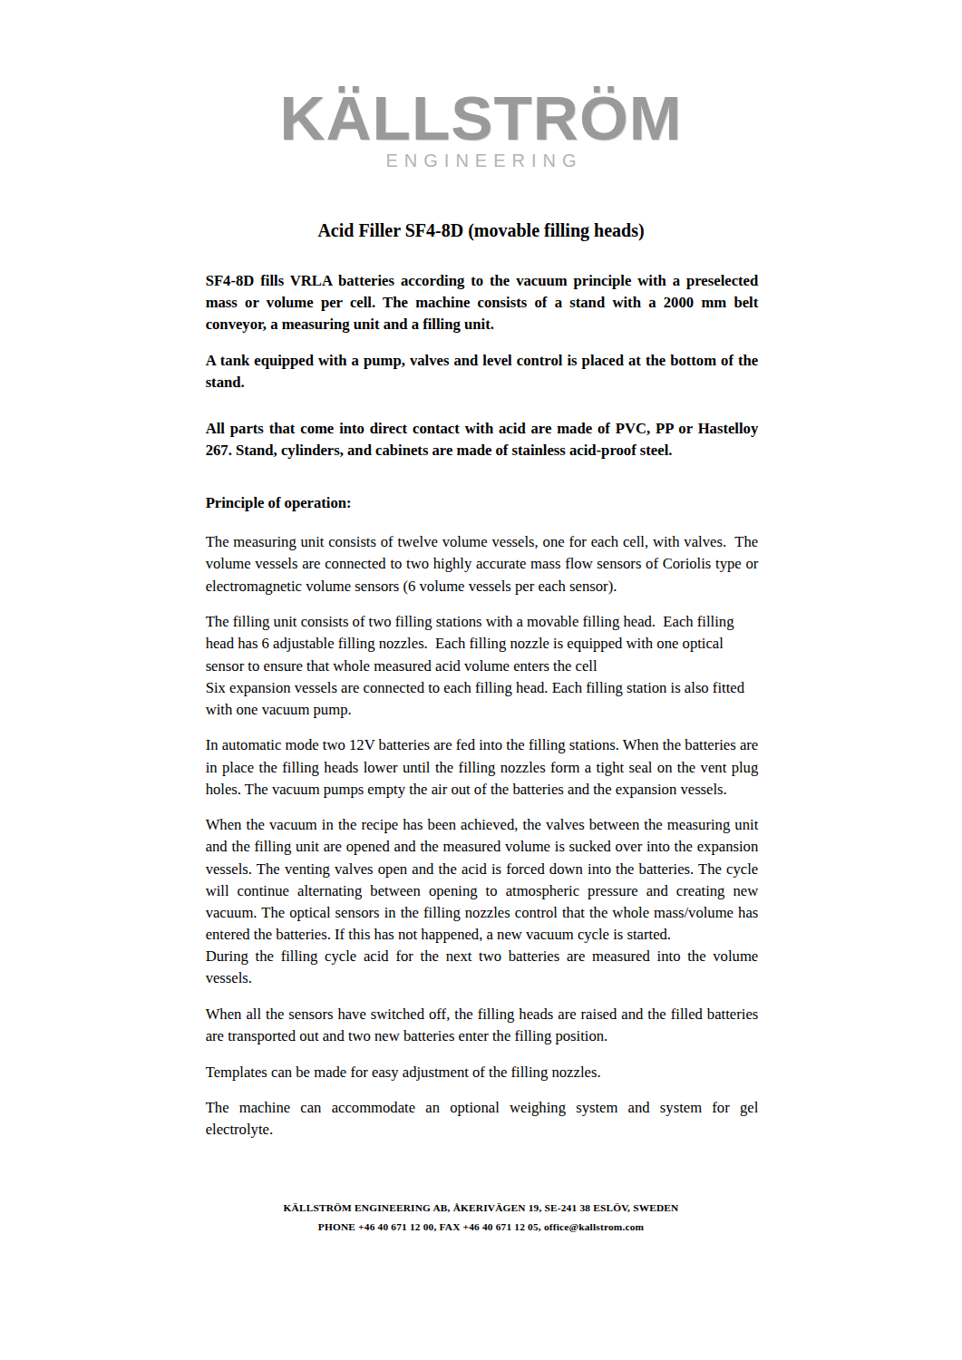KÄLLSTRÖM
ENGINEERING
Acid Filler SF4-8D (movable filling heads)
SF4-8D fills VRLA batteries according to the vacuum principle with a preselected mass or volume per cell. The machine consists of a stand with a 2000 mm belt conveyor, a measuring unit and a filling unit.
A tank equipped with a pump, valves and level control is placed at the bottom of the stand.
All parts that come into direct contact with acid are made of PVC, PP or Hastelloy 267. Stand, cylinders, and cabinets are made of stainless acid-proof steel.
Principle of operation:
The measuring unit consists of twelve volume vessels, one for each cell, with valves. The volume vessels are connected to two highly accurate mass flow sensors of Coriolis type or electromagnetic volume sensors (6 volume vessels per each sensor).
The filling unit consists of two filling stations with a movable filling head. Each filling head has 6 adjustable filling nozzles. Each filling nozzle is equipped with one optical sensor to ensure that whole measured acid volume enters the cell
Six expansion vessels are connected to each filling head. Each filling station is also fitted with one vacuum pump.
In automatic mode two 12V batteries are fed into the filling stations. When the batteries are in place the filling heads lower until the filling nozzles form a tight seal on the vent plug holes. The vacuum pumps empty the air out of the batteries and the expansion vessels.
When the vacuum in the recipe has been achieved, the valves between the measuring unit and the filling unit are opened and the measured volume is sucked over into the expansion vessels. The venting valves open and the acid is forced down into the batteries. The cycle will continue alternating between opening to atmospheric pressure and creating new vacuum. The optical sensors in the filling nozzles control that the whole mass/volume has entered the batteries. If this has not happened, a new vacuum cycle is started.
During the filling cycle acid for the next two batteries are measured into the volume vessels.
When all the sensors have switched off, the filling heads are raised and the filled batteries are transported out and two new batteries enter the filling position.
Templates can be made for easy adjustment of the filling nozzles.
The machine can accommodate an optional weighing system and system for gel electrolyte.
KÄLLSTRÖM ENGINEERING AB, ÅKERIVÄGEN 19, SE-241 38 ESLÖV, SWEDEN
PHONE +46 40 671 12 00, FAX +46 40 671 12 05, office@kallstrom.com